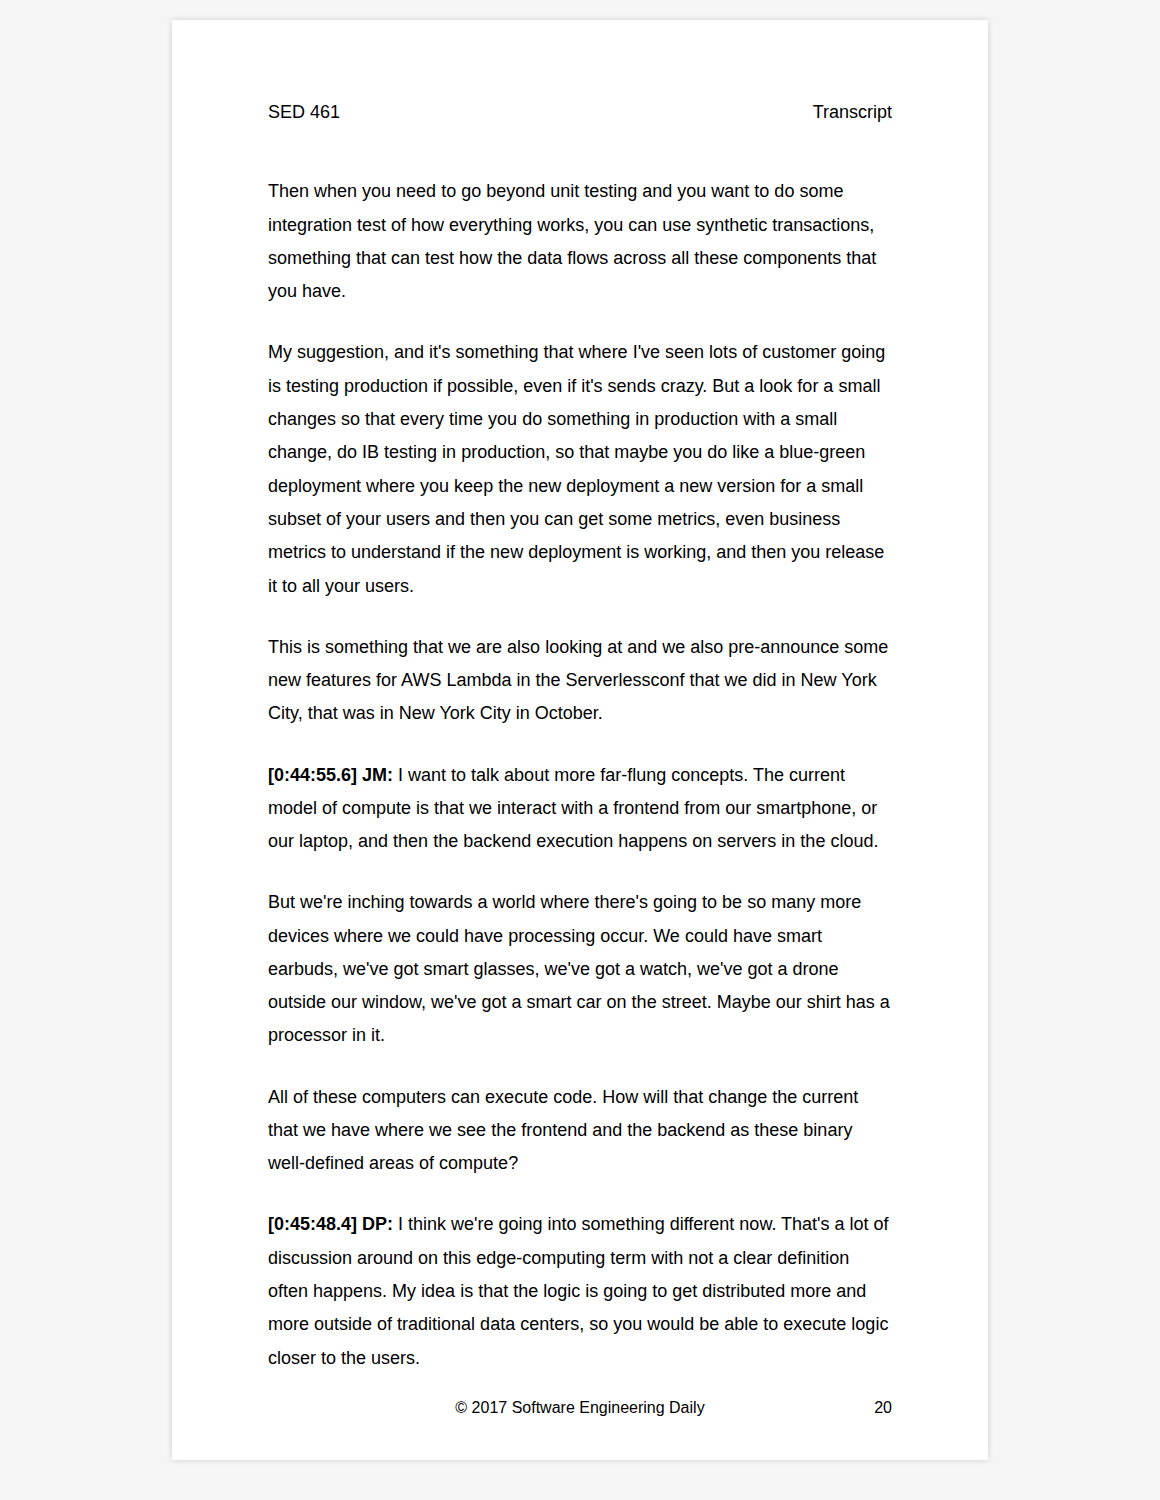SED 461 Transcript
Then when you need to go beyond unit testing and you want to do some integration test of how everything works, you can use synthetic transactions, something that can test how the data flows across all these components that you have.
My suggestion, and it's something that where I've seen lots of customer going is testing production if possible, even if it's sends crazy. But a look for a small changes so that every time you do something in production with a small change, do IB testing in production, so that maybe you do like a blue-green deployment where you keep the new deployment a new version for a small subset of your users and then you can get some metrics, even business metrics to understand if the new deployment is working, and then you release it to all your users.
This is something that we are also looking at and we also pre-announce some new features for AWS Lambda in the Serverlessconf that we did in New York City, that was in New York City in October.
[0:44:55.6] JM: I want to talk about more far-flung concepts. The current model of compute is that we interact with a frontend from our smartphone, or our laptop, and then the backend execution happens on servers in the cloud.
But we're inching towards a world where there's going to be so many more devices where we could have processing occur. We could have smart earbuds, we've got smart glasses, we've got a watch, we've got a drone outside our window, we've got a smart car on the street. Maybe our shirt has a processor in it.
All of these computers can execute code. How will that change the current that we have where we see the frontend and the backend as these binary well-defined areas of compute?
[0:45:48.4] DP: I think we're going into something different now. That's a lot of discussion around on this edge-computing term with not a clear definition often happens. My idea is that the logic is going to get distributed more and more outside of traditional data centers, so you would be able to execute logic closer to the users.
© 2017 Software Engineering Daily 20